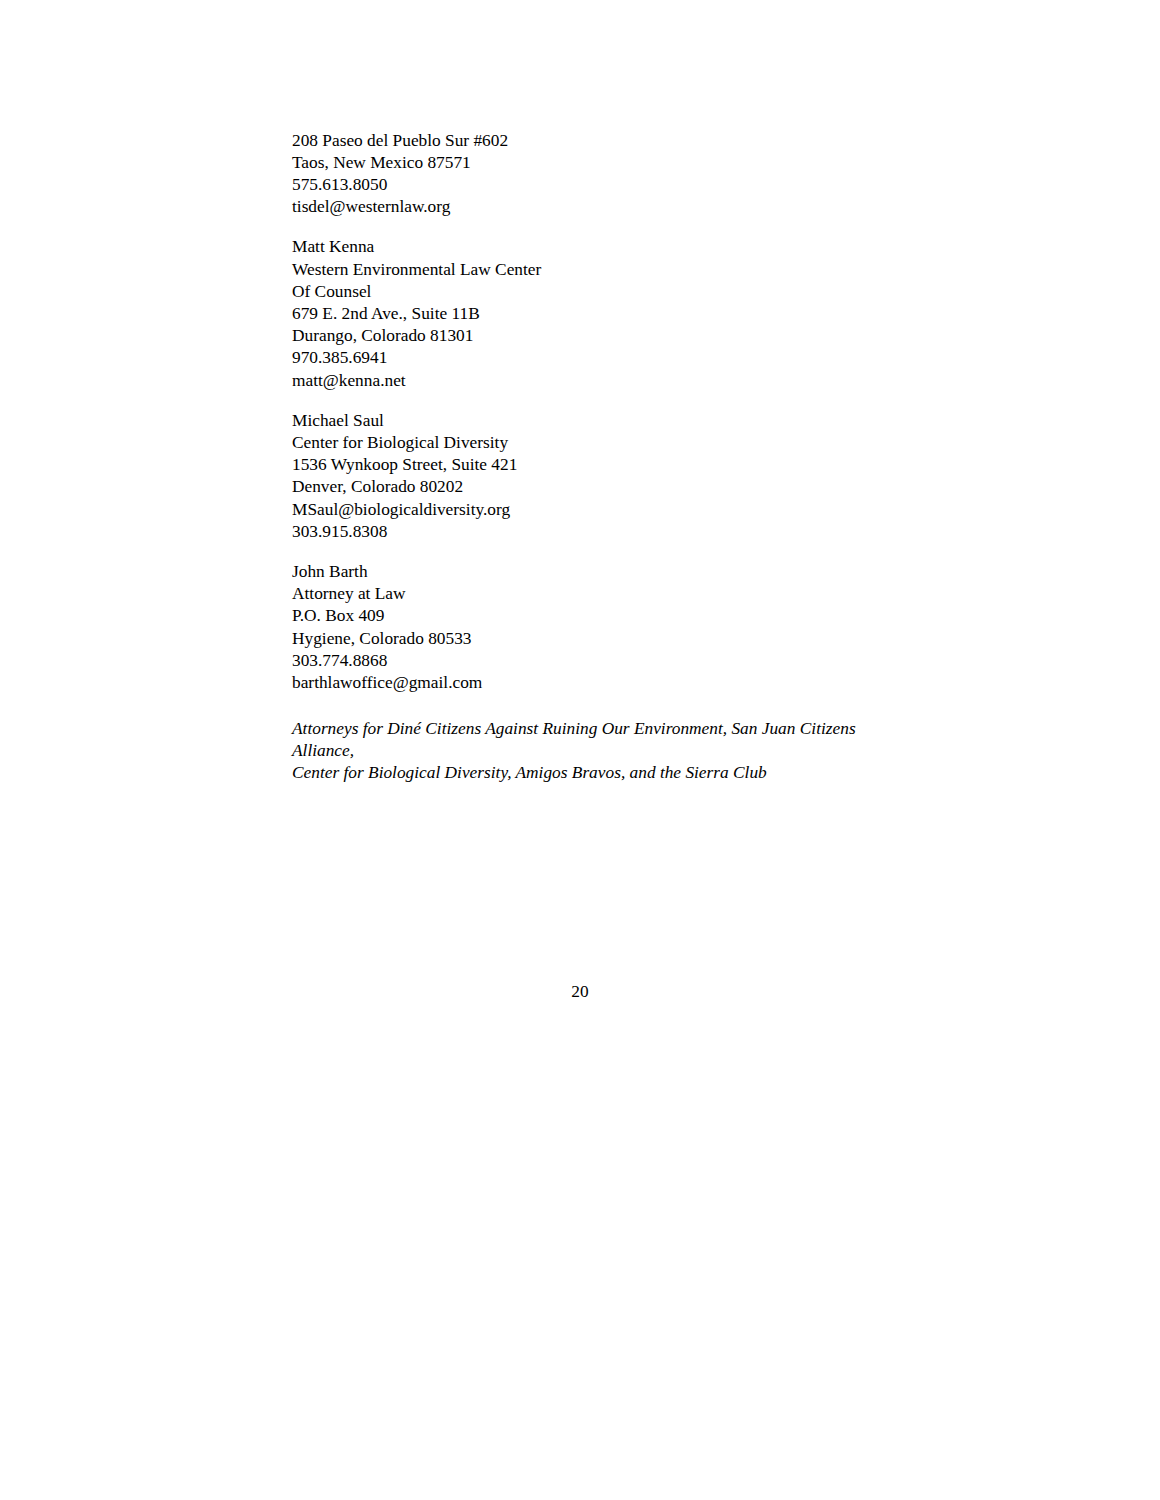208 Paseo del Pueblo Sur #602
Taos, New Mexico 87571
575.613.8050
tisdel@westernlaw.org
Matt Kenna
Western Environmental Law Center
Of Counsel
679 E. 2nd Ave., Suite 11B
Durango, Colorado 81301
970.385.6941
matt@kenna.net
Michael Saul
Center for Biological Diversity
1536 Wynkoop Street, Suite 421
Denver, Colorado 80202
MSaul@biologicaldiversity.org
303.915.8308
John Barth
Attorney at Law
P.O. Box 409
Hygiene, Colorado 80533
303.774.8868
barthlawoffice@gmail.com
Attorneys for Diné Citizens Against Ruining Our Environment, San Juan Citizens Alliance,
Center for Biological Diversity, Amigos Bravos, and the Sierra Club
20